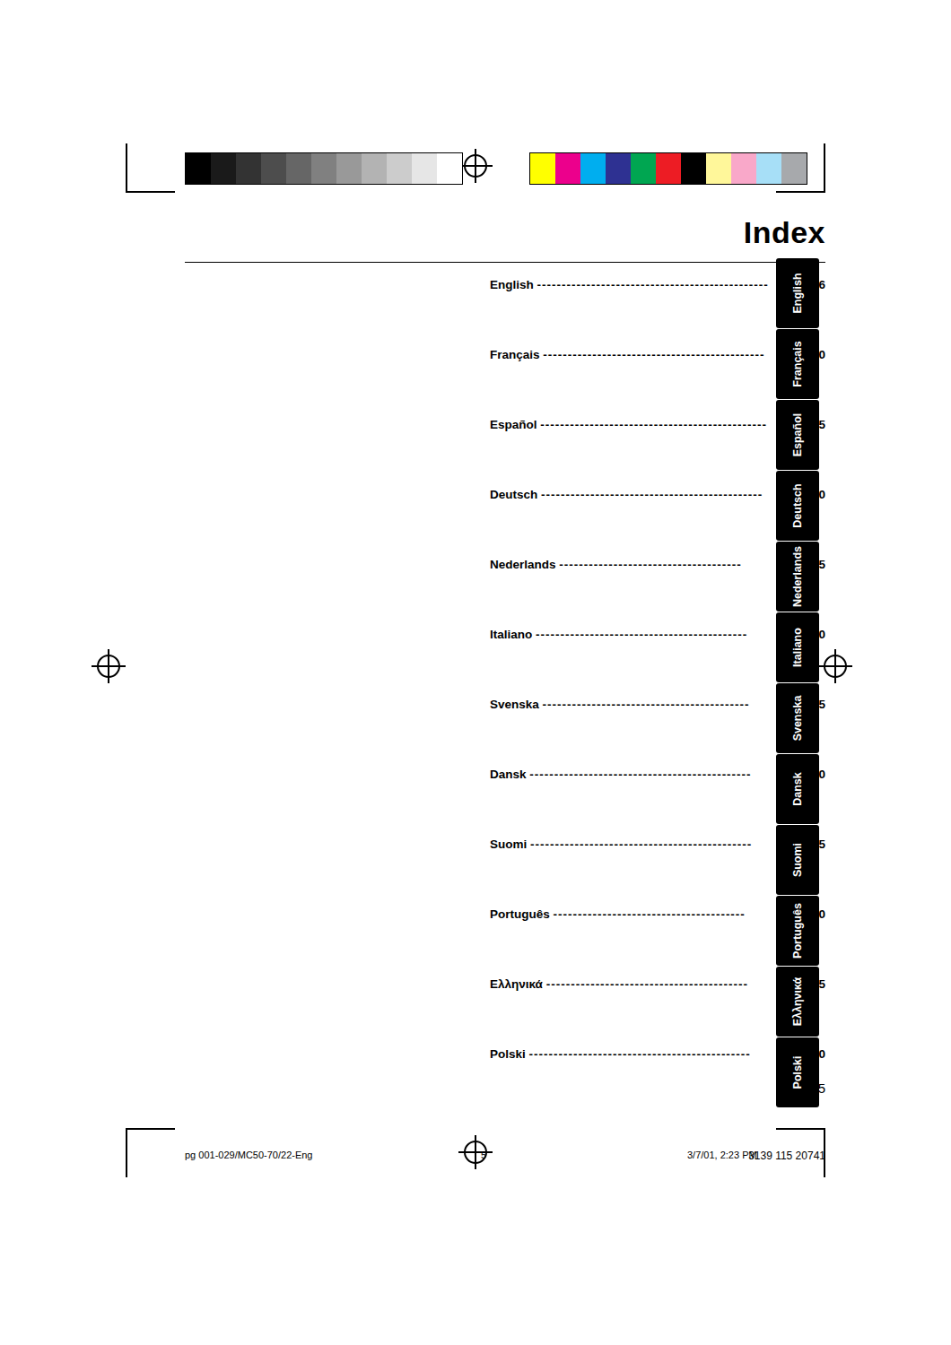Index
6 English -----------------------------------------------
30 Français ---------------------------------------------
55 Español ----------------------------------------------
80 Deutsch ---------------------------------------------
105 Nederlands -------------------------------------
130 Italiano -------------------------------------------
155 Svenska ------------------------------------------
180 Dansk ---------------------------------------------
205 Suomi ---------------------------------------------
230 Português ---------------------------------------
255 Ελληνικά -----------------------------------------
280 Polski ---------------------------------------------
English
Français
Español
Deutsch
Nederlands
Italiano
Svenska
Dansk
Suomi
Português
Ελληνικά
Polski
5
pg 001-029/MC50-70/22-Eng 5 3/7/01, 2:23 PM 3139 115 20741